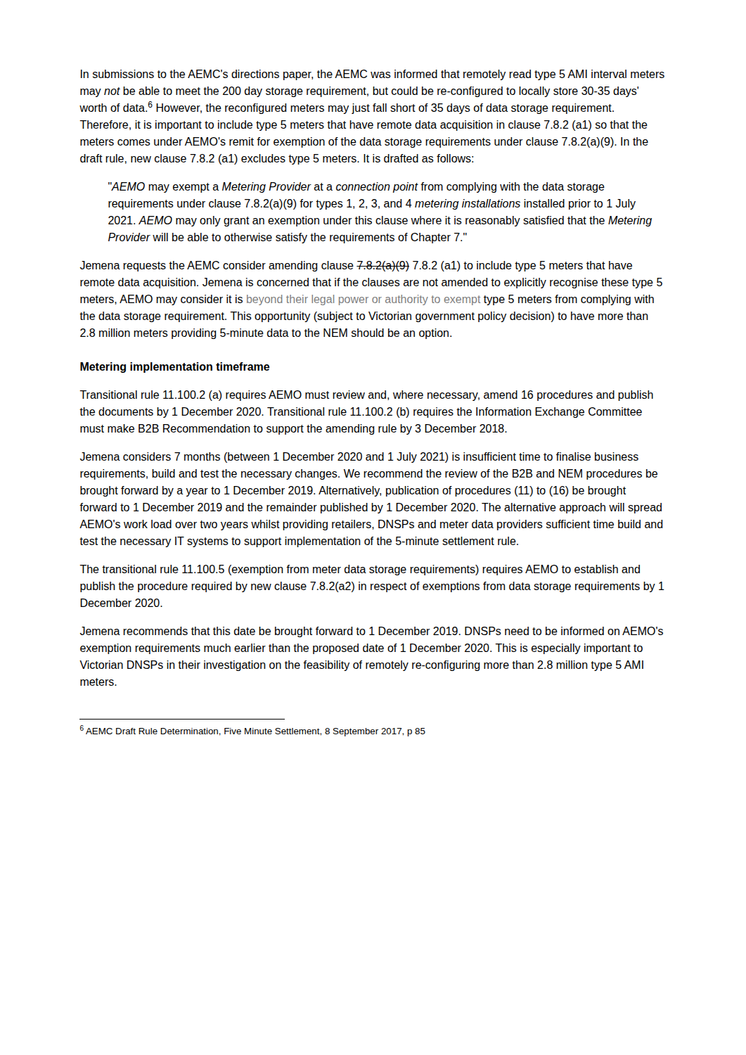In submissions to the AEMC's directions paper, the AEMC was informed that remotely read type 5 AMI interval meters may not be able to meet the 200 day storage requirement, but could be re-configured to locally store 30-35 days' worth of data.6 However, the reconfigured meters may just fall short of 35 days of data storage requirement. Therefore, it is important to include type 5 meters that have remote data acquisition in clause 7.8.2 (a1) so that the meters comes under AEMO's remit for exemption of the data storage requirements under clause 7.8.2(a)(9). In the draft rule, new clause 7.8.2 (a1) excludes type 5 meters. It is drafted as follows:
"AEMO may exempt a Metering Provider at a connection point from complying with the data storage requirements under clause 7.8.2(a)(9) for types 1, 2, 3, and 4 metering installations installed prior to 1 July 2021. AEMO may only grant an exemption under this clause where it is reasonably satisfied that the Metering Provider will be able to otherwise satisfy the requirements of Chapter 7."
Jemena requests the AEMC consider amending clause 7.8.2(a)(9) 7.8.2 (a1) to include type 5 meters that have remote data acquisition. Jemena is concerned that if the clauses are not amended to explicitly recognise these type 5 meters, AEMO may consider it is beyond their legal power or authority to exempt type 5 meters from complying with the data storage requirement. This opportunity (subject to Victorian government policy decision) to have more than 2.8 million meters providing 5-minute data to the NEM should be an option.
Metering implementation timeframe
Transitional rule 11.100.2 (a) requires AEMO must review and, where necessary, amend 16 procedures and publish the documents by 1 December 2020. Transitional rule 11.100.2 (b) requires the Information Exchange Committee must make B2B Recommendation to support the amending rule by 3 December 2018.
Jemena considers 7 months (between 1 December 2020 and 1 July 2021) is insufficient time to finalise business requirements, build and test the necessary changes. We recommend the review of the B2B and NEM procedures be brought forward by a year to 1 December 2019. Alternatively, publication of procedures (11) to (16) be brought forward to 1 December 2019 and the remainder published by 1 December 2020. The alternative approach will spread AEMO's work load over two years whilst providing retailers, DNSPs and meter data providers sufficient time build and test the necessary IT systems to support implementation of the 5-minute settlement rule.
The transitional rule 11.100.5 (exemption from meter data storage requirements) requires AEMO to establish and publish the procedure required by new clause 7.8.2(a2) in respect of exemptions from data storage requirements by 1 December 2020.
Jemena recommends that this date be brought forward to 1 December 2019. DNSPs need to be informed on AEMO's exemption requirements much earlier than the proposed date of 1 December 2020. This is especially important to Victorian DNSPs in their investigation on the feasibility of remotely re-configuring more than 2.8 million type 5 AMI meters.
6 AEMC Draft Rule Determination, Five Minute Settlement, 8 September 2017, p 85